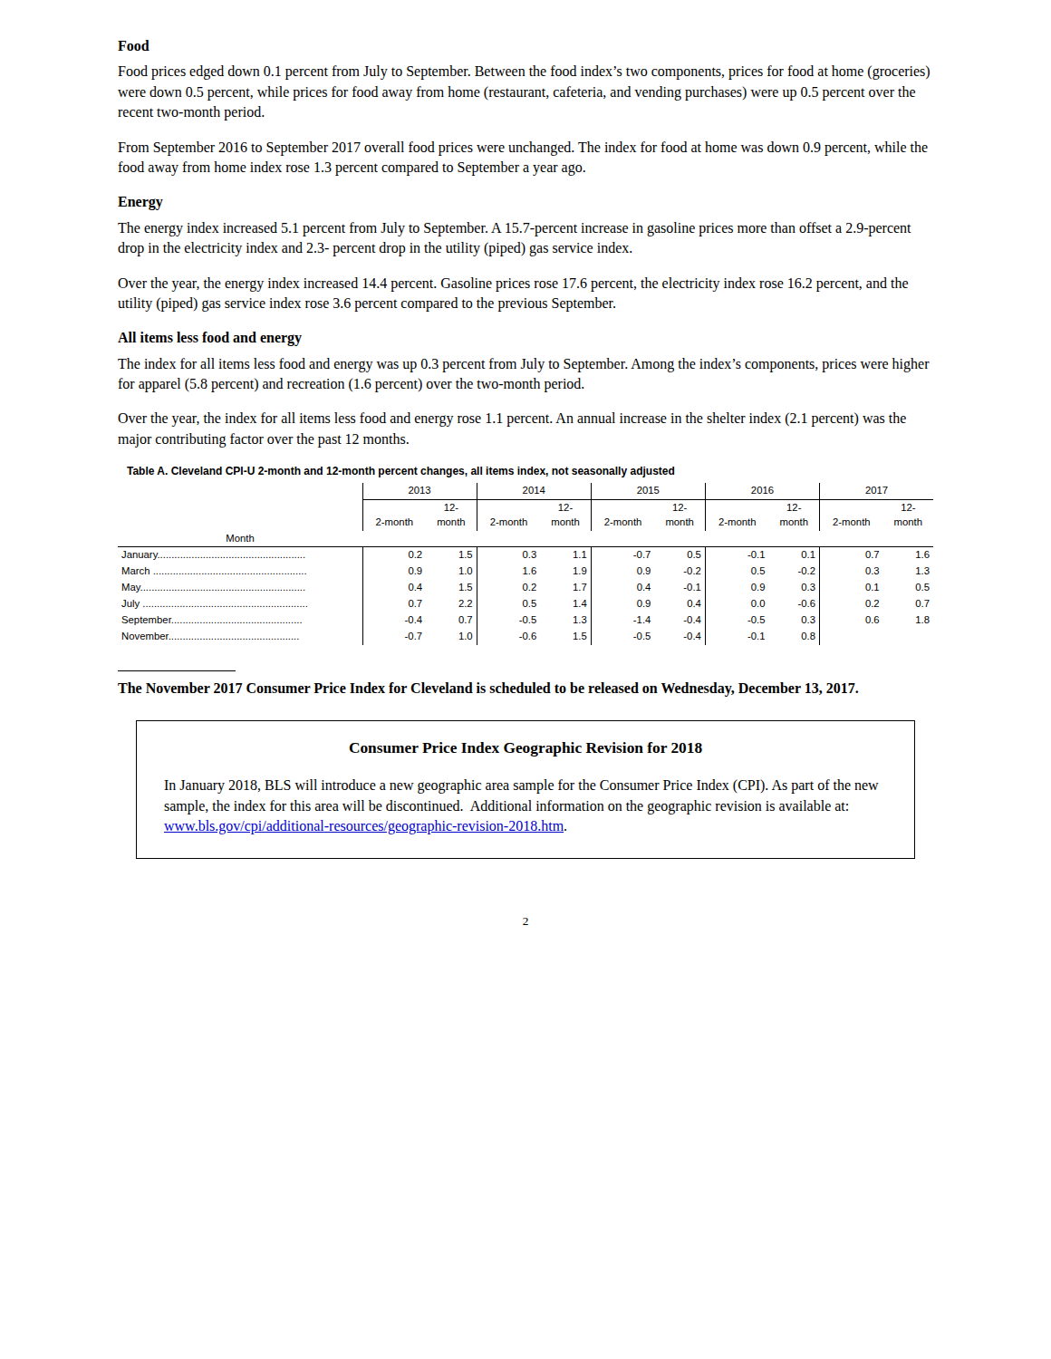Food
Food prices edged down 0.1 percent from July to September. Between the food index’s two components, prices for food at home (groceries) were down 0.5 percent, while prices for food away from home (restaurant, cafeteria, and vending purchases) were up 0.5 percent over the recent two-month period.
From September 2016 to September 2017 overall food prices were unchanged. The index for food at home was down 0.9 percent, while the food away from home index rose 1.3 percent compared to September a year ago.
Energy
The energy index increased 5.1 percent from July to September. A 15.7-percent increase in gasoline prices more than offset a 2.9-percent drop in the electricity index and 2.3- percent drop in the utility (piped) gas service index.
Over the year, the energy index increased 14.4 percent. Gasoline prices rose 17.6 percent, the electricity index rose 16.2 percent, and the utility (piped) gas service index rose 3.6 percent compared to the previous September.
All items less food and energy
The index for all items less food and energy was up 0.3 percent from July to September. Among the index’s components, prices were higher for apparel (5.8 percent) and recreation (1.6 percent) over the two-month period.
Over the year, the index for all items less food and energy rose 1.1 percent. An annual increase in the shelter index (2.1 percent) was the major contributing factor over the past 12 months.
Table A. Cleveland CPI-U 2-month and 12-month percent changes, all items index, not seasonally adjusted
| | 2013 | 2014 | 2015 | 2016 | 2017 |
| --- | --- | --- | --- | --- | --- |
| 2-month | 12- month | 2-month | 12- month | 2-month | 12- month | 2-month | 12- month | 2-month | 12- month |
| Month | |
| January .................................................... | 0.2 | 1.5 | 0.3 | 1.1 | -0.7 | 0.5 | -0.1 | 0.1 | 0.7 | 1.6 |
| March ...................................................... | 0.9 | 1.0 | 1.6 | 1.9 | 0.9 | -0.2 | 0.5 | -0.2 | 0.3 | 1.3 |
| May .......................................................... | 0.4 | 1.5 | 0.2 | 1.7 | 0.4 | -0.1 | 0.9 | 0.3 | 0.1 | 0.5 |
| July .......................................................... | 0.7 | 2.2 | 0.5 | 1.4 | 0.9 | 0.4 | 0.0 | -0.6 | 0.2 | 0.7 |
| September .............................................. | -0.4 | 0.7 | -0.5 | 1.3 | -1.4 | -0.4 | -0.5 | 0.3 | 0.6 | 1.8 |
| November .............................................. | -0.7 | 1.0 | -0.6 | 1.5 | -0.5 | -0.4 | -0.1 | 0.8 | | |
The November 2017 Consumer Price Index for Cleveland is scheduled to be released on Wednesday, December 13, 2017.
Consumer Price Index Geographic Revision for 2018
In January 2018, BLS will introduce a new geographic area sample for the Consumer Price Index (CPI). As part of the new sample, the index for this area will be discontinued. Additional information on the geographic revision is available at: www.bls.gov/cpi/additional-resources/geographic-revision-2018.htm.
2